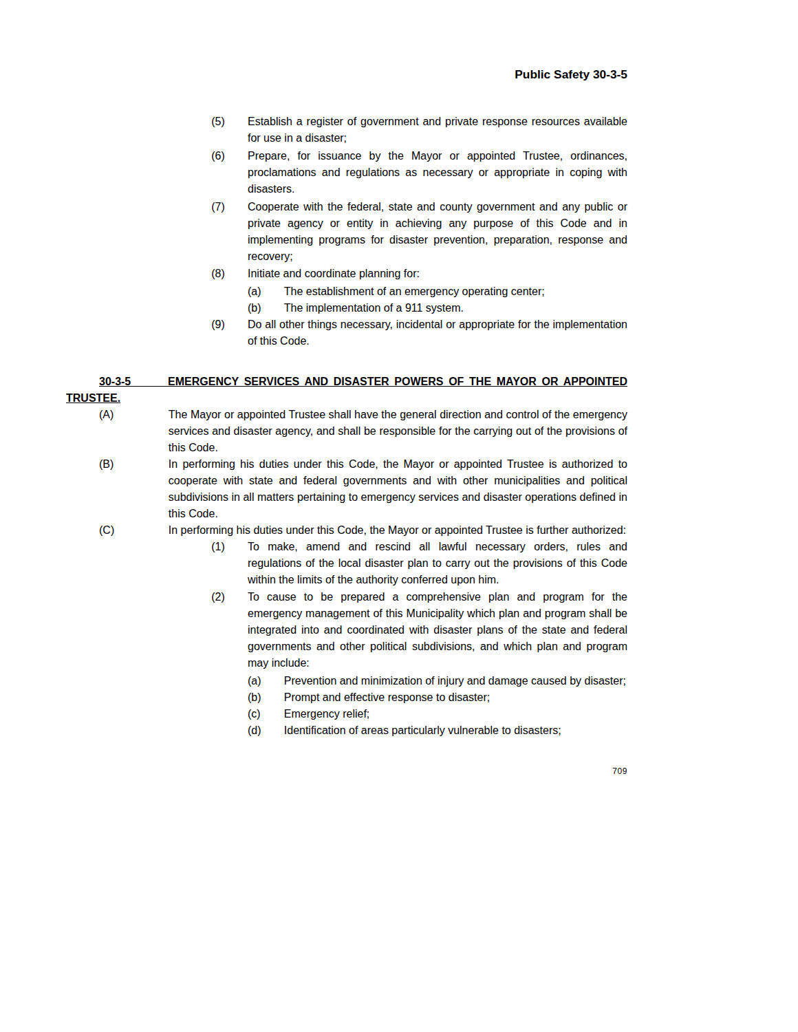Public Safety 30-3-5
(5) Establish a register of government and private response resources available for use in a disaster;
(6) Prepare, for issuance by the Mayor or appointed Trustee, ordinances, proclamations and regulations as necessary or appropriate in coping with disasters.
(7) Cooperate with the federal, state and county government and any public or private agency or entity in achieving any purpose of this Code and in implementing programs for disaster prevention, preparation, response and recovery;
(8) Initiate and coordinate planning for:
(a) The establishment of an emergency operating center;
(b) The implementation of a 911 system.
(9) Do all other things necessary, incidental or appropriate for the implementation of this Code.
30-3-5 EMERGENCY SERVICES AND DISASTER POWERS OF THE MAYOR OR APPOINTED TRUSTEE.
(A) The Mayor or appointed Trustee shall have the general direction and control of the emergency services and disaster agency, and shall be responsible for the carrying out of the provisions of this Code.
(B) In performing his duties under this Code, the Mayor or appointed Trustee is authorized to cooperate with state and federal governments and with other municipalities and political subdivisions in all matters pertaining to emergency services and disaster operations defined in this Code.
(C) In performing his duties under this Code, the Mayor or appointed Trustee is further authorized:
(1) To make, amend and rescind all lawful necessary orders, rules and regulations of the local disaster plan to carry out the provisions of this Code within the limits of the authority conferred upon him.
(2) To cause to be prepared a comprehensive plan and program for the emergency management of this Municipality which plan and program shall be integrated into and coordinated with disaster plans of the state and federal governments and other political subdivisions, and which plan and program may include:
(a) Prevention and minimization of injury and damage caused by disaster;
(b) Prompt and effective response to disaster;
(c) Emergency relief;
(d) Identification of areas particularly vulnerable to disasters;
709